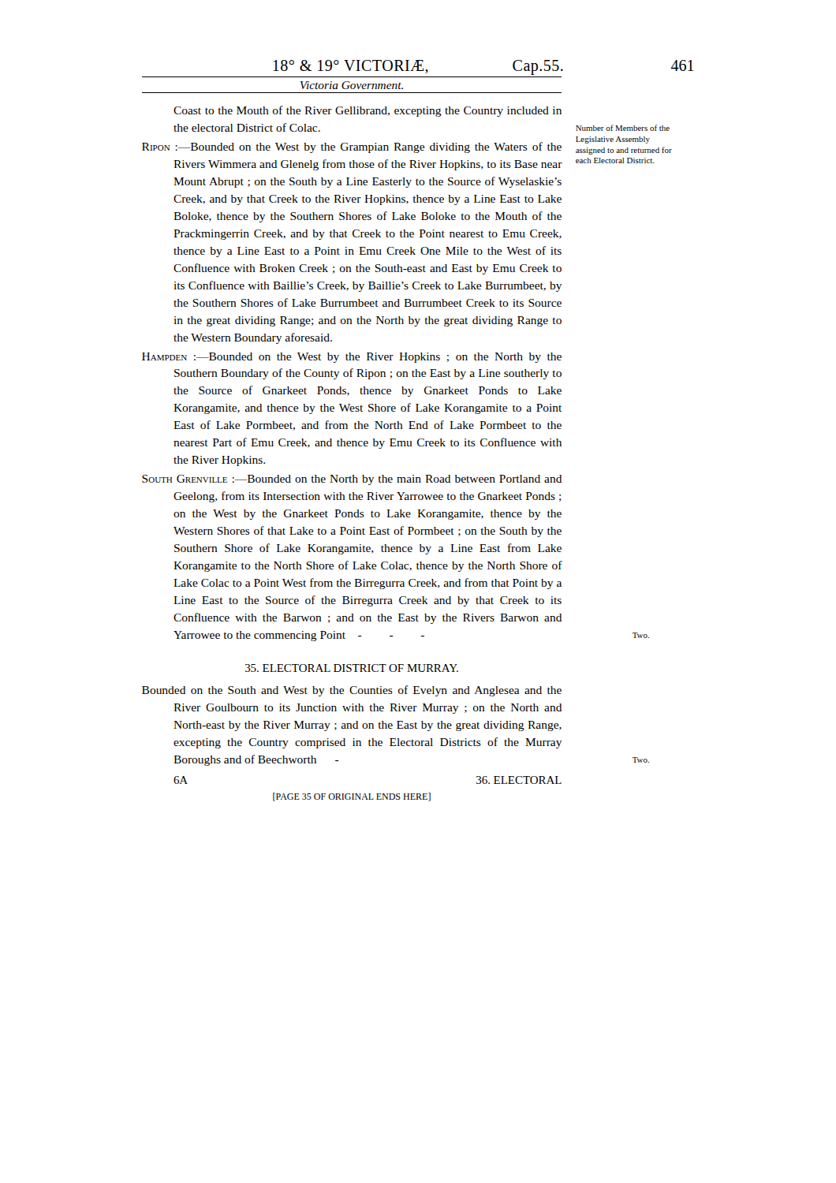461
18° & 19° VICTORIÆ, Cap.55.
Victoria Government.
Coast to the Mouth of the River Gellibrand, excepting the Country included in the electoral District of Colac.
Ripon :—Bounded on the West by the Grampian Range dividing the Waters of the Rivers Wimmera and Glenelg from those of the River Hopkins, to its Base near Mount Abrupt ; on the South by a Line Easterly to the Source of Wyselaskie’s Creek, and by that Creek to the River Hopkins, thence by a Line East to Lake Boloke, thence by the Southern Shores of Lake Boloke to the Mouth of the Prackmingerrin Creek, and by that Creek to the Point nearest to Emu Creek, thence by a Line East to a Point in Emu Creek One Mile to the West of its Confluence with Broken Creek ; on the South-east and East by Emu Creek to its Confluence with Baillie’s Creek, by Baillie’s Creek to Lake Burrumbeet, by the Southern Shores of Lake Burrumbeet and Burrumbeet Creek to its Source in the great dividing Range; and on the North by the great dividing Range to the Western Boundary aforesaid.
Hampden :—Bounded on the West by the River Hopkins ; on the North by the Southern Boundary of the County of Ripon ; on the East by a Line southerly to the Source of Gnarkeet Ponds, thence by Gnarkeet Ponds to Lake Korangamite, and thence by the West Shore of Lake Korangamite to a Point East of Lake Pormbeet, and from the North End of Lake Pormbeet to the nearest Part of Emu Creek, and thence by Emu Creek to its Confluence with the River Hopkins.
South Grenville :—Bounded on the North by the main Road between Portland and Geelong, from its Intersection with the River Yarrowee to the Gnarkeet Ponds ; on the West by the Gnarkeet Ponds to Lake Korangamite, thence by the Western Shores of that Lake to a Point East of Pormbeet ; on the South by the Southern Shore of Lake Korangamite, thence by a Line East from Lake Korangamite to the North Shore of Lake Colac, thence by the North Shore of Lake Colac to a Point West from the Birregurra Creek, and from that Point by a Line East to the Source of the Birregurra Creek and by that Creek to its Confluence with the Barwon ; and on the East by the Rivers Barwon and Yarrowee to the commencing Point - - -Two.
35. ELECTORAL DISTRICT OF MURRAY.
Bounded on the South and West by the Counties of Evelyn and Anglesea and the River Goulbourn to its Junction with the River Murray ; on the North and North-east by the River Murray ; and on the East by the great dividing Range, excepting the Country comprised in the Electoral Districts of the Murray Boroughs and of Beechworth -Two.
6A
36. ELECTORAL
[PAGE 35 OF ORIGINAL ENDS HERE]
Number of Members of the Legislative Assembly assigned to and returned for each Electoral District.